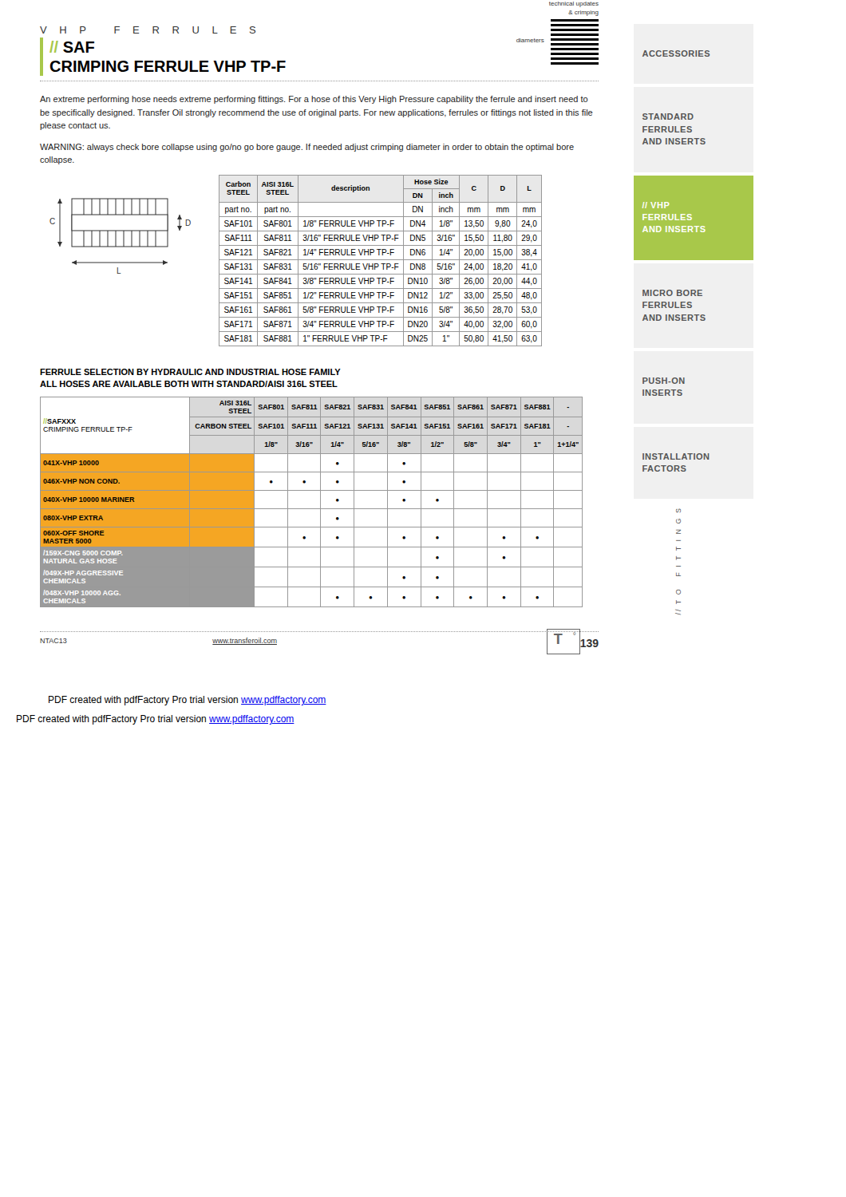Check latest
technical updates
& crimping
diameters
V H P F E R R U L E S
// SAF
CRIMPING FERRULE VHP TP-F
An extreme performing hose needs extreme performing fittings. For a hose of this Very High Pressure capability the ferrule and insert need to be specifically designed. Transfer Oil strongly recommend the use of original parts. For new applications, ferrules or fittings not listed in this file please contact us.
WARNING: always check bore collapse using go/no go bore gauge. If needed adjust crimping diameter in order to obtain the optimal bore collapse.
C D L
| Carbon STEEL | AISI 316L STEEL | description | Hose Size | C | D | L |
| --- | --- | --- | --- | --- | --- | --- |
| DN | inch |
| part no. | part no. | | DN | inch | mm | mm | mm |
| SAF101 | SAF801 | 1/8" FERRULE VHP TP-F | DN4 | 1/8" | 13,50 | 9,80 | 24,0 |
| SAF111 | SAF811 | 3/16" FERRULE VHP TP-F | DN5 | 3/16" | 15,50 | 11,80 | 29,0 |
| SAF121 | SAF821 | 1/4" FERRULE VHP TP-F | DN6 | 1/4" | 20,00 | 15,00 | 38,4 |
| SAF131 | SAF831 | 5/16" FERRULE VHP TP-F | DN8 | 5/16" | 24,00 | 18,20 | 41,0 |
| SAF141 | SAF841 | 3/8" FERRULE VHP TP-F | DN10 | 3/8" | 26,00 | 20,00 | 44,0 |
| SAF151 | SAF851 | 1/2" FERRULE VHP TP-F | DN12 | 1/2" | 33,00 | 25,50 | 48,0 |
| SAF161 | SAF861 | 5/8" FERRULE VHP TP-F | DN16 | 5/8" | 36,50 | 28,70 | 53,0 |
| SAF171 | SAF871 | 3/4" FERRULE VHP TP-F | DN20 | 3/4" | 40,00 | 32,00 | 60,0 |
| SAF181 | SAF881 | 1" FERRULE VHP TP-F | DN25 | 1" | 50,80 | 41,50 | 63,0 |
FERRULE SELECTION BY HYDRAULIC AND INDUSTRIAL HOSE FAMILY
ALL HOSES ARE AVAILABLE BOTH WITH STANDARD/AISI 316L STEEL
| // SAFXXX CRIMPING FERRULE TP-F | AISI 316L STEEL | SAF801 | SAF811 | SAF821 | SAF831 | SAF841 | SAF851 | SAF861 | SAF871 | SAF881 | - |
| CARBON STEEL | SAF101 | SAF111 | SAF121 | SAF131 | SAF141 | SAF151 | SAF161 | SAF171 | SAF181 | - |
| | 1/8" | 3/16" | 1/4" | 5/16" | 3/8" | 1/2" | 5/8" | 3/4" | 1" | 1+1/4" |
| 041X-VHP 10000 | | | | | | | | | | | |
| 046X-VHP NON COND. | | | | | | | | | | | |
| 040X-VHP 10000 MARINER | | | | | | | | | | | |
| 080X-VHP EXTRA | | | | | | | | | | | |
| 060X-OFF SHORE MASTER 5000 | | | | | | | | | | | |
| /159X-CNG 5000 COMP. NATURAL GAS HOSE | | | | | | | | | | | |
| /049X-HP AGGRESSIVE CHEMICALS | | | | | | | | | | | |
| /048X-VHP 10000 AGG. CHEMICALS | | | | | | | | | | | |
NTAC13 www.transferoil.com 139
ACCESSORIES
STANDARD
FERRULES
AND INSERTS
// VHP
FERRULES
AND INSERTS
MICRO BORE
FERRULES
AND INSERTS
PUSH-ON
INSERTS
INSTALLATION
FACTORS
// T O F I T T I N G S
PDF created with pdfFactory Pro trial version www.pdffactory.com
PDF created with pdfFactory Pro trial version www.pdffactory.com